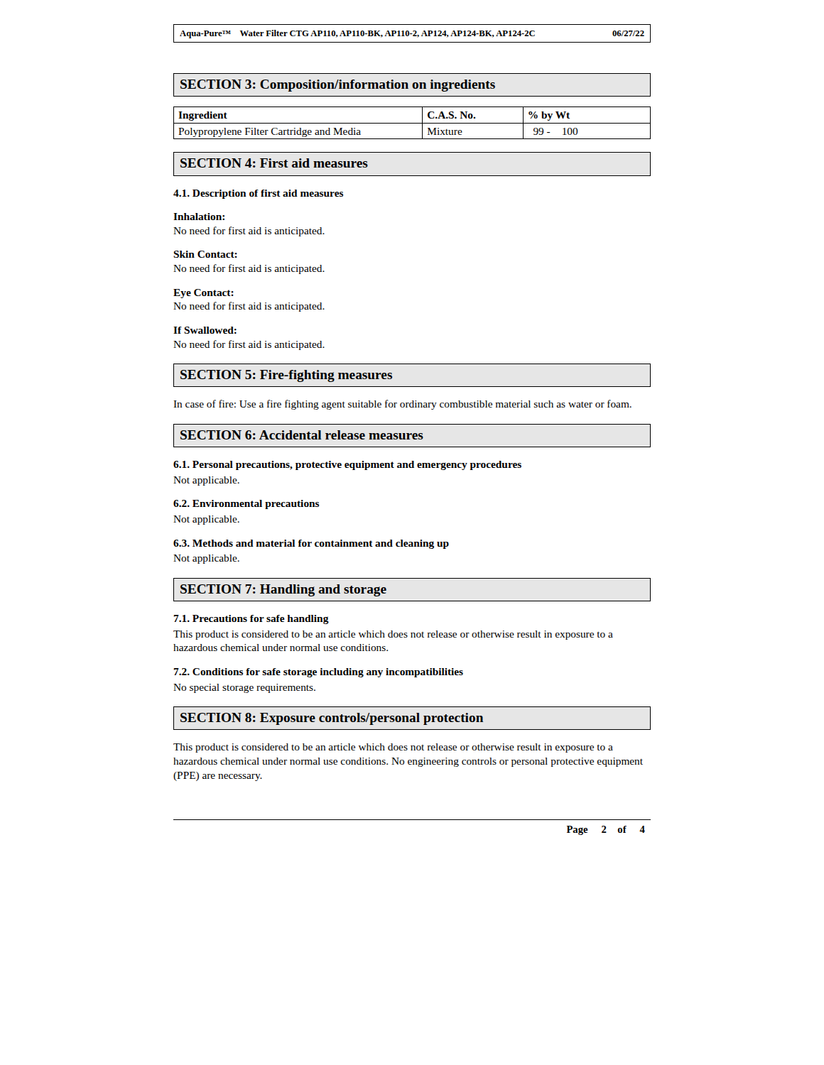Aqua-Pure™ Water Filter CTG AP110, AP110-BK, AP110-2, AP124, AP124-BK, AP124-2C 06/27/22
SECTION 3: Composition/information on ingredients
| Ingredient | C.A.S. No. | % by Wt |
| --- | --- | --- |
| Polypropylene Filter Cartridge and Media | Mixture | 99 - 100 |
SECTION 4: First aid measures
4.1. Description of first aid measures
Inhalation:
No need for first aid is anticipated.
Skin Contact:
No need for first aid is anticipated.
Eye Contact:
No need for first aid is anticipated.
If Swallowed:
No need for first aid is anticipated.
SECTION 5: Fire-fighting measures
In case of fire: Use a fire fighting agent suitable for ordinary combustible material such as water or foam.
SECTION 6: Accidental release measures
6.1. Personal precautions, protective equipment and emergency procedures
Not applicable.
6.2. Environmental precautions
Not applicable.
6.3. Methods and material for containment and cleaning up
Not applicable.
SECTION 7: Handling and storage
7.1. Precautions for safe handling
This product is considered to be an article which does not release or otherwise result in exposure to a hazardous chemical under normal use conditions.
7.2. Conditions for safe storage including any incompatibilities
No special storage requirements.
SECTION 8: Exposure controls/personal protection
This product is considered to be an article which does not release or otherwise result in exposure to a hazardous chemical under normal use conditions. No engineering controls or personal protective equipment (PPE) are necessary.
Page 2 of 4